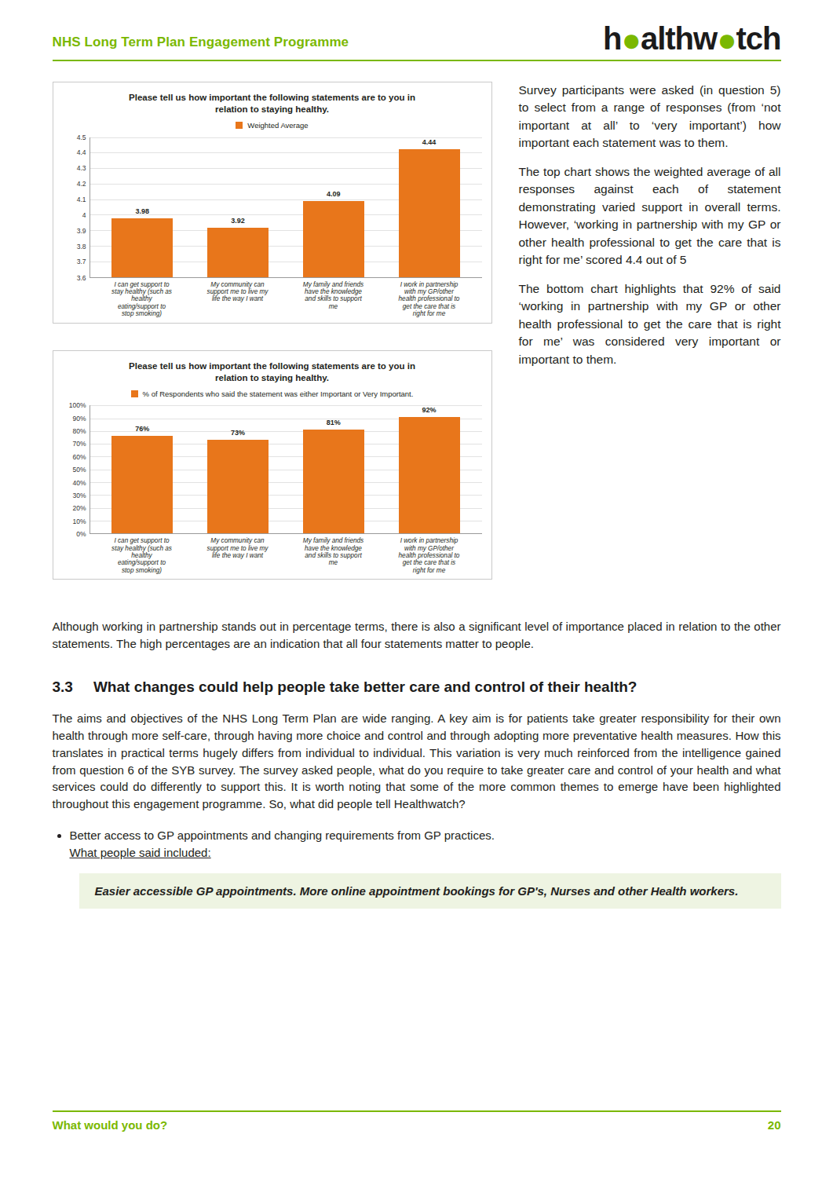NHS Long Term Plan Engagement Programme
h●althw●tch
Please tell us how important the following statements are to you in
relation to staying healthy.
Weighted Average
4.5 4.4 4.3 4.2 4.1 4 3.9 3.8 3.7 3.6
3.98
3.92
4.09
4.44
I can get support to stay healthy (such as healthy eating/support to stop smoking)
My community can support me to live my life the way I want
My family and friends have the knowledge and skills to support me
I work in partnership with my GP/other health professional to get the care that is right for me
Please tell us how important the following statements are to you in
relation to staying healthy.
% of Respondents who said the statement was either Important or Very Important.
100% 90% 80% 70% 60% 50% 40% 30% 20% 10% 0%
76%
73%
81%
92%
I can get support to stay healthy (such as healthy eating/support to stop smoking)
My community can support me to live my life the way I want
My family and friends have the knowledge and skills to support me
I work in partnership with my GP/other health professional to get the care that is right for me
Survey participants were asked (in question 5) to select from a range of responses (from ‘not important at all’ to ‘very important’) how important each statement was to them.
The top chart shows the weighted average of all responses against each of statement demonstrating varied support in overall terms. However, ‘working in partnership with my GP or other health professional to get the care that is right for me’ scored 4.4 out of 5
The bottom chart highlights that 92% of said ‘working in partnership with my GP or other health professional to get the care that is right for me’ was considered very important or important to them.
Although working in partnership stands out in percentage terms, there is also a significant level of importance placed in relation to the other statements. The high percentages are an indication that all four statements matter to people.
3.3 What changes could help people take better care and control of their health?
The aims and objectives of the NHS Long Term Plan are wide ranging. A key aim is for patients take greater responsibility for their own health through more self-care, through having more choice and control and through adopting more preventative health measures. How this translates in practical terms hugely differs from individual to individual. This variation is very much reinforced from the intelligence gained from question 6 of the SYB survey. The survey asked people, what do you require to take greater care and control of your health and what services could do differently to support this. It is worth noting that some of the more common themes to emerge have been highlighted throughout this engagement programme. So, what did people tell Healthwatch?
Better access to GP appointments and changing requirements from GP practices.
What people said included:
Easier accessible GP appointments. More online appointment bookings for GP's, Nurses and other Health workers.
What would you do? 20